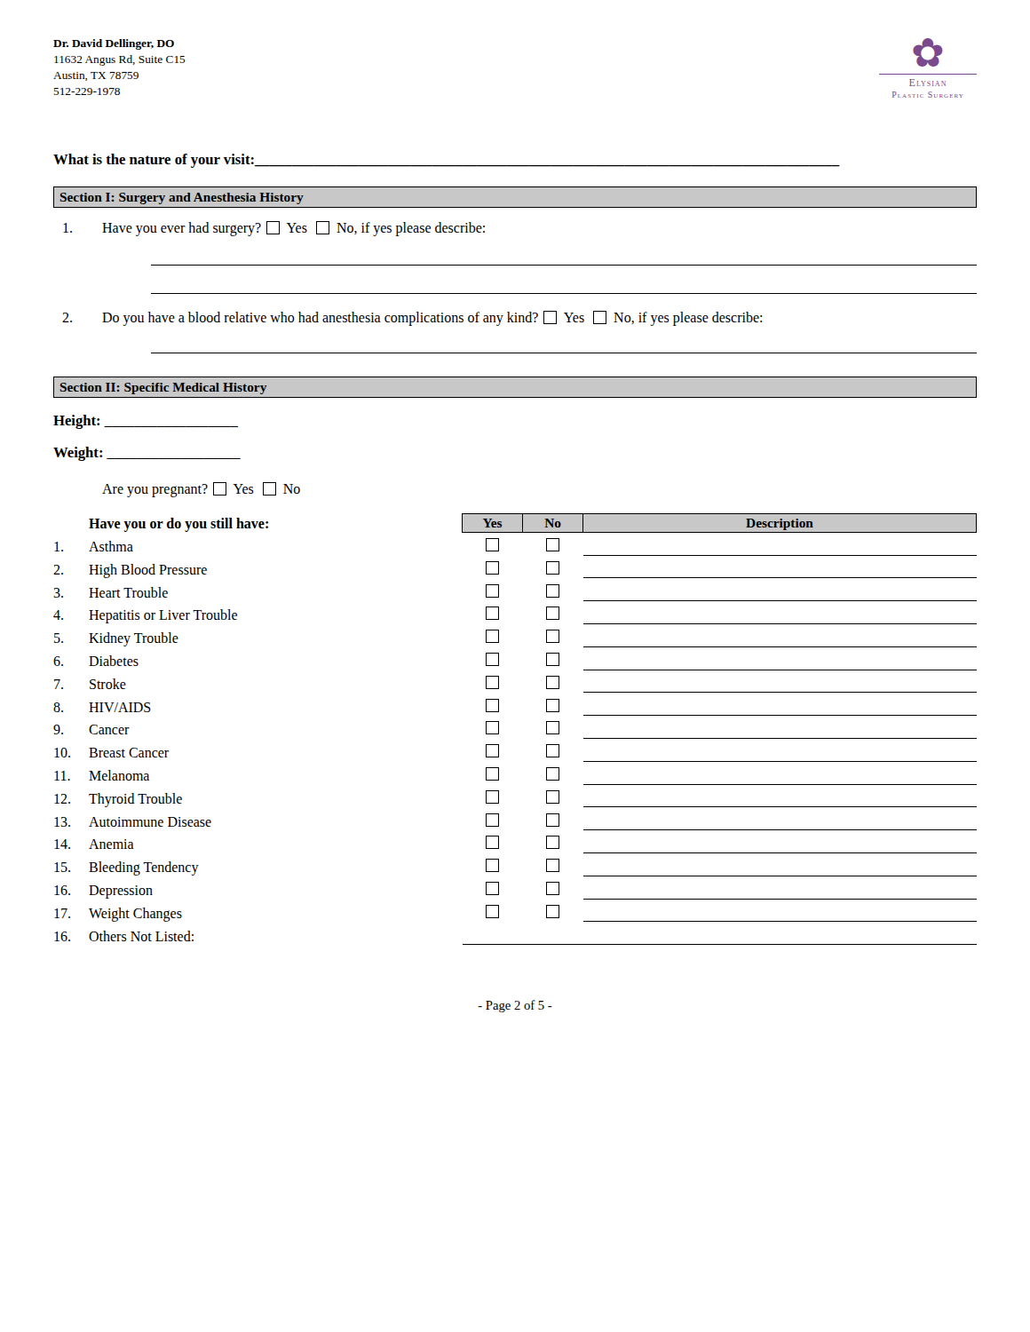Dr. David Dellinger, DO
11632 Angus Rd, Suite C15
Austin, TX 78759
512-229-1978
✿
Elysian Plastic Surgery
What is the nature of your visit:_______________________________________________________________________________
Section I: Surgery and Anesthesia History
Have you ever had surgery? Yes No, if yes please describe:
Do you have a blood relative who had anesthesia complications of any kind? Yes No, if yes please describe:
Section II: Specific Medical History
Height: __________________
Weight: __________________
Are you pregnant? Yes No
| | Have you or do you still have: | Yes | No | Description |
| 1. | Asthma | | | |
| 2. | High Blood Pressure | | | |
| 3. | Heart Trouble | | | |
| 4. | Hepatitis or Liver Trouble | | | |
| 5. | Kidney Trouble | | | |
| 6. | Diabetes | | | |
| 7. | Stroke | | | |
| 8. | HIV/AIDS | | | |
| 9. | Cancer | | | |
| 10. | Breast Cancer | | | |
| 11. | Melanoma | | | |
| 12. | Thyroid Trouble | | | |
| 13. | Autoimmune Disease | | | |
| 14. | Anemia | | | |
| 15. | Bleeding Tendency | | | |
| 16. | Depression | | | |
| 17. | Weight Changes | | | |
| 16. | Others Not Listed: | |
- Page 2 of 5 -